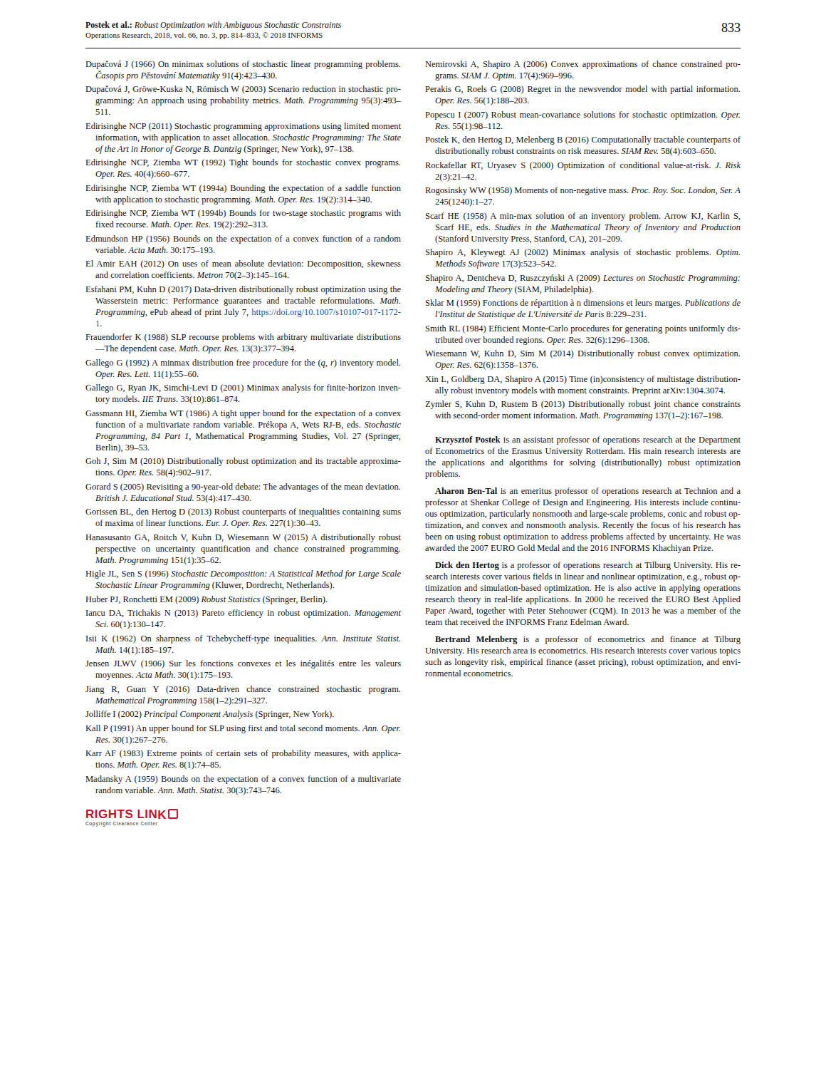Postek et al.: Robust Optimization with Ambiguous Stochastic Constraints
Operations Research, 2018, vol. 66, no. 3, pp. 814–833, © 2018 INFORMS
833
Dupačová J (1966) On minimax solutions of stochastic linear programming problems. Časopis pro Pěstování Matematiky 91(4):423–430.
Dupačová J, Gröwe-Kuska N, Römisch W (2003) Scenario reduction in stochastic programming: An approach using probability metrics. Math. Programming 95(3):493–511.
Edirisinghe NCP (2011) Stochastic programming approximations using limited moment information, with application to asset allocation. Stochastic Programming: The State of the Art in Honor of George B. Dantzig (Springer, New York), 97–138.
Edirisinghe NCP, Ziemba WT (1992) Tight bounds for stochastic convex programs. Oper. Res. 40(4):660–677.
Edirisinghe NCP, Ziemba WT (1994a) Bounding the expectation of a saddle function with application to stochastic programming. Math. Oper. Res. 19(2):314–340.
Edirisinghe NCP, Ziemba WT (1994b) Bounds for two-stage stochastic programs with fixed recourse. Math. Oper. Res. 19(2):292–313.
Edmundson HP (1956) Bounds on the expectation of a convex function of a random variable. Acta Math. 30:175–193.
El Amir EAH (2012) On uses of mean absolute deviation: Decomposition, skewness and correlation coefficients. Metron 70(2–3):145–164.
Esfahani PM, Kuhn D (2017) Data-driven distributionally robust optimization using the Wasserstein metric: Performance guarantees and tractable reformulations. Math. Programming, ePub ahead of print July 7, https://doi.org/10.1007/s10107-017-1172-1.
Frauendorfer K (1988) SLP recourse problems with arbitrary multivariate distributions—The dependent case. Math. Oper. Res. 13(3):377–394.
Gallego G (1992) A minmax distribution free procedure for the (q, r) inventory model. Oper. Res. Lett. 11(1):55–60.
Gallego G, Ryan JK, Simchi-Levi D (2001) Minimax analysis for finite-horizon inventory models. IIE Trans. 33(10):861–874.
Gassmann HI, Ziemba WT (1986) A tight upper bound for the expectation of a convex function of a multivariate random variable. Prékopa A, Wets RJ-B, eds. Stochastic Programming, 84 Part 1, Mathematical Programming Studies, Vol. 27 (Springer, Berlin), 39–53.
Goh J, Sim M (2010) Distributionally robust optimization and its tractable approximations. Oper. Res. 58(4):902–917.
Gorard S (2005) Revisiting a 90-year-old debate: The advantages of the mean deviation. British J. Educational Stud. 53(4):417–430.
Gorissen BL, den Hertog D (2013) Robust counterparts of inequalities containing sums of maxima of linear functions. Eur. J. Oper. Res. 227(1):30–43.
Hanasusanto GA, Roitch V, Kuhn D, Wiesemann W (2015) A distributionally robust perspective on uncertainty quantification and chance constrained programming. Math. Programming 151(1):35–62.
Higle JL, Sen S (1996) Stochastic Decomposition: A Statistical Method for Large Scale Stochastic Linear Programming (Kluwer, Dordrecht, Netherlands).
Huber PJ, Ronchetti EM (2009) Robust Statistics (Springer, Berlin).
Iancu DA, Trichakis N (2013) Pareto efficiency in robust optimization. Management Sci. 60(1):130–147.
Isii K (1962) On sharpness of Tchebycheff-type inequalities. Ann. Institute Statist. Math. 14(1):185–197.
Jensen JLWV (1906) Sur les fonctions convexes et les inégalités entre les valeurs moyennes. Acta Math. 30(1):175–193.
Jiang R, Guan Y (2016) Data-driven chance constrained stochastic program. Mathematical Programming 158(1–2):291–327.
Jolliffe I (2002) Principal Component Analysis (Springer, New York).
Kall P (1991) An upper bound for SLP using first and total second moments. Ann. Oper. Res. 30(1):267–276.
Karr AF (1983) Extreme points of certain sets of probability measures, with applications. Math. Oper. Res. 8(1):74–85.
Madansky A (1959) Bounds on the expectation of a convex function of a multivariate random variable. Ann. Math. Statist. 30(3):743–746.
Nemirovski A, Shapiro A (2006) Convex approximations of chance constrained programs. SIAM J. Optim. 17(4):969–996.
Perakis G, Roels G (2008) Regret in the newsvendor model with partial information. Oper. Res. 56(1):188–203.
Popescu I (2007) Robust mean-covariance solutions for stochastic optimization. Oper. Res. 55(1):98–112.
Postek K, den Hertog D, Melenberg B (2016) Computationally tractable counterparts of distributionally robust constraints on risk measures. SIAM Rev. 58(4):603–650.
Rockafellar RT, Uryasev S (2000) Optimization of conditional value-at-risk. J. Risk 2(3):21–42.
Rogosinsky WW (1958) Moments of non-negative mass. Proc. Roy. Soc. London, Ser. A 245(1240):1–27.
Scarf HE (1958) A min-max solution of an inventory problem. Arrow KJ, Karlin S, Scarf HE, eds. Studies in the Mathematical Theory of Inventory and Production (Stanford University Press, Stanford, CA), 201–209.
Shapiro A, Kleywegt AJ (2002) Minimax analysis of stochastic problems. Optim. Methods Software 17(3):523–542.
Shapiro A, Dentcheva D, Ruszczyński A (2009) Lectures on Stochastic Programming: Modeling and Theory (SIAM, Philadelphia).
Sklar M (1959) Fonctions de répartition à n dimensions et leurs marges. Publications de l'Institut de Statistique de L'Université de Paris 8:229–231.
Smith RL (1984) Efficient Monte-Carlo procedures for generating points uniformly distributed over bounded regions. Oper. Res. 32(6):1296–1308.
Wiesemann W, Kuhn D, Sim M (2014) Distributionally robust convex optimization. Oper. Res. 62(6):1358–1376.
Xin L, Goldberg DA, Shapiro A (2015) Time (in)consistency of multistage distributionally robust inventory models with moment constraints. Preprint arXiv:1304.3074.
Zymler S, Kuhn D, Rustem B (2013) Distributionally robust joint chance constraints with second-order moment information. Math. Programming 137(1–2):167–198.
Krzysztof Postek is an assistant professor of operations research at the Department of Econometrics of the Erasmus University Rotterdam. His main research interests are the applications and algorithms for solving (distributionally) robust optimization problems.
Aharon Ben-Tal is an emeritus professor of operations research at Technion and a professor at Shenkar College of Design and Engineering. His interests include continuous optimization, particularly nonsmooth and large-scale problems, conic and robust optimization, and convex and nonsmooth analysis. Recently the focus of his research has been on using robust optimization to address problems affected by uncertainty. He was awarded the 2007 EURO Gold Medal and the 2016 INFORMS Khachiyan Prize.
Dick den Hertog is a professor of operations research at Tilburg University. His research interests cover various fields in linear and nonlinear optimization, e.g., robust optimization and simulation-based optimization. He is also active in applying operations research theory in real-life applications. In 2000 he received the EURO Best Applied Paper Award, together with Peter Stehouwer (CQM). In 2013 he was a member of the team that received the INFORMS Franz Edelman Award.
Bertrand Melenberg is a professor of econometrics and finance at Tilburg University. His research area is econometrics. His research interests cover various topics such as longevity risk, empirical finance (asset pricing), robust optimization, and environmental econometrics.
RIGHTS LINK Copyright Clearance Center